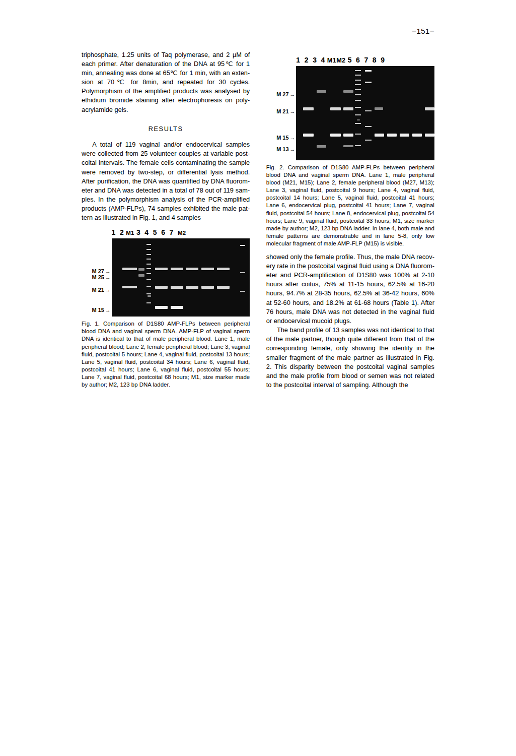−151−
triphosphate, 1.25 units of Taq polymerase, and 2 µM of each primer. After denaturation of the DNA at 95℃ for 1 min, annealing was done at 65℃ for 1 min, with an extension at 70℃ for 8min, and repeated for 30 cycles. Polymorphism of the amplified products was analysed by ethidium bromide staining after electrophoresis on polyacrylamide gels.
RESULTS
A total of 119 vaginal and/or endocervical samples were collected from 25 volunteer couples at variable postcoital intervals. The female cells contaminating the sample were removed by two-step, or differential lysis method. After purification, the DNA was quantified by DNA fluorometer and DNA was detected in a total of 78 out of 119 samples. In the polymorphism analysis of the PCR-amplified products (AMP-FLPs), 74 samples exhibited the male pattern as illustrated in Fig. 1, and 4 samples
1 2 M1 3 4 5 6 7 M2
M 27 M 25 M 21 M 15
Fig. 1. Comparison of D1S80 AMP-FLPs between peripheral blood DNA and vaginal sperm DNA. AMP-FLP of vaginal sperm DNA is identical to that of male peripheral blood. Lane 1, male peripheral blood; Lane 2, female peripheral blood; Lane 3, vaginal fluid, postcoital 5 hours; Lane 4, vaginal fluid, postcoital 13 hours; Lane 5, vaginal fluid, postcoital 34 hours; Lane 6, vaginal fluid, postcoital 41 hours; Lane 6, vaginal fluid, postcoital 55 hours; Lane 7, vaginal fluid, postcoital 68 hours; M1, size marker made by author; M2, 123 bp DNA ladder.
1 2 3 4 M1 M2 5 6 7 8 9
M 27 M 21 M 15 M 13
Fig. 2. Comparison of D1S80 AMP-FLPs between peripheral blood DNA and vaginal sperm DNA. Lane 1, male peripheral blood (M21, M15); Lane 2, female peripheral blood (M27, M13); Lane 3, vaginal fluid, postcoital 9 hours; Lane 4, vaginal fluid, postcoital 14 hours; Lane 5, vaginal fluid, postcoital 41 hours; Lane 6, endocervical plug, postcoital 41 hours; Lane 7, vaginal fluid, postcoital 54 hours; Lane 8, endocervical plug, postcoital 54 hours; Lane 9, vaginal fluid, postcoital 33 hours; M1, size marker made by author; M2, 123 bp DNA ladder. In lane 4, both male and female patterns are demonstrable and in lane 5-8, only low molecular fragment of male AMP-FLP (M15) is visible.
showed only the female profile. Thus, the male DNA recovery rate in the postcoital vaginal fluid using a DNA fluorometer and PCR-amplification of D1S80 was 100% at 2-10 hours after coitus, 75% at 11-15 hours, 62.5% at 16-20 hours, 94.7% at 28-35 hours, 62.5% at 36-42 hours, 60% at 52-60 hours, and 18.2% at 61-68 hours (Table 1). After 76 hours, male DNA was not detected in the vaginal fluid or endocervical mucoid plugs.
The band profile of 13 samples was not identical to that of the male partner, though quite different from that of the corresponding female, only showing the identity in the smaller fragment of the male partner as illustrated in Fig. 2. This disparity between the postcoital vaginal samples and the male profile from blood or semen was not related to the postcoital interval of sampling. Although the